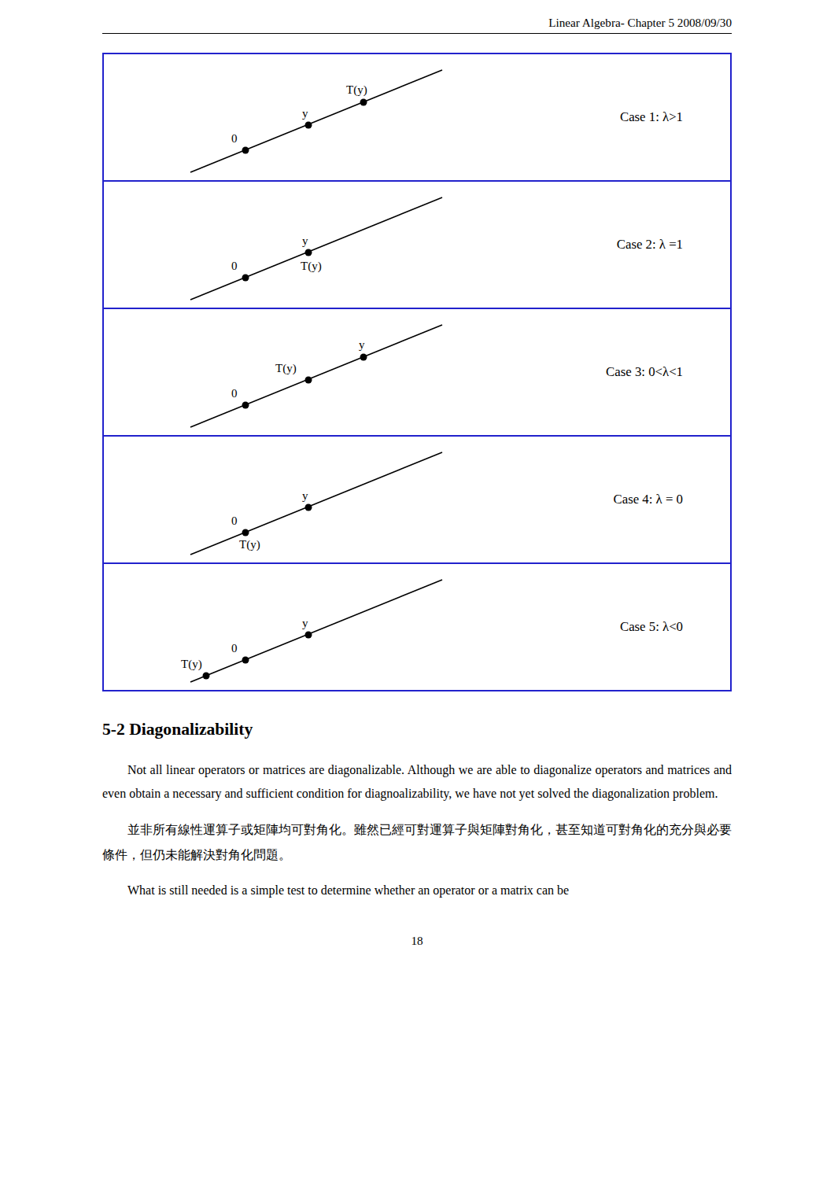Linear Algebra- Chapter 5 2008/09/30
0 y T(y)
Case 1: λ>1
0 y T(y)
Case 2: λ =1
0 T(y) y
Case 3: 0<λ<1
0 y T(y)
Case 4: λ = 0
T(y) 0 y
Case 5: λ<0
5-2 Diagonalizability
Not all linear operators or matrices are diagonalizable. Although we are able to diagonalize operators and matrices and even obtain a necessary and sufficient condition for diagnoalizability, we have not yet solved the diagonalization problem.
並非所有線性運算子或矩陣均可對角化。雖然已經可對運算子與矩陣對角化，甚至知道可對角化的充分與必要條件，但仍未能解決對角化問題。
What is still needed is a simple test to determine whether an operator or a matrix can be
18